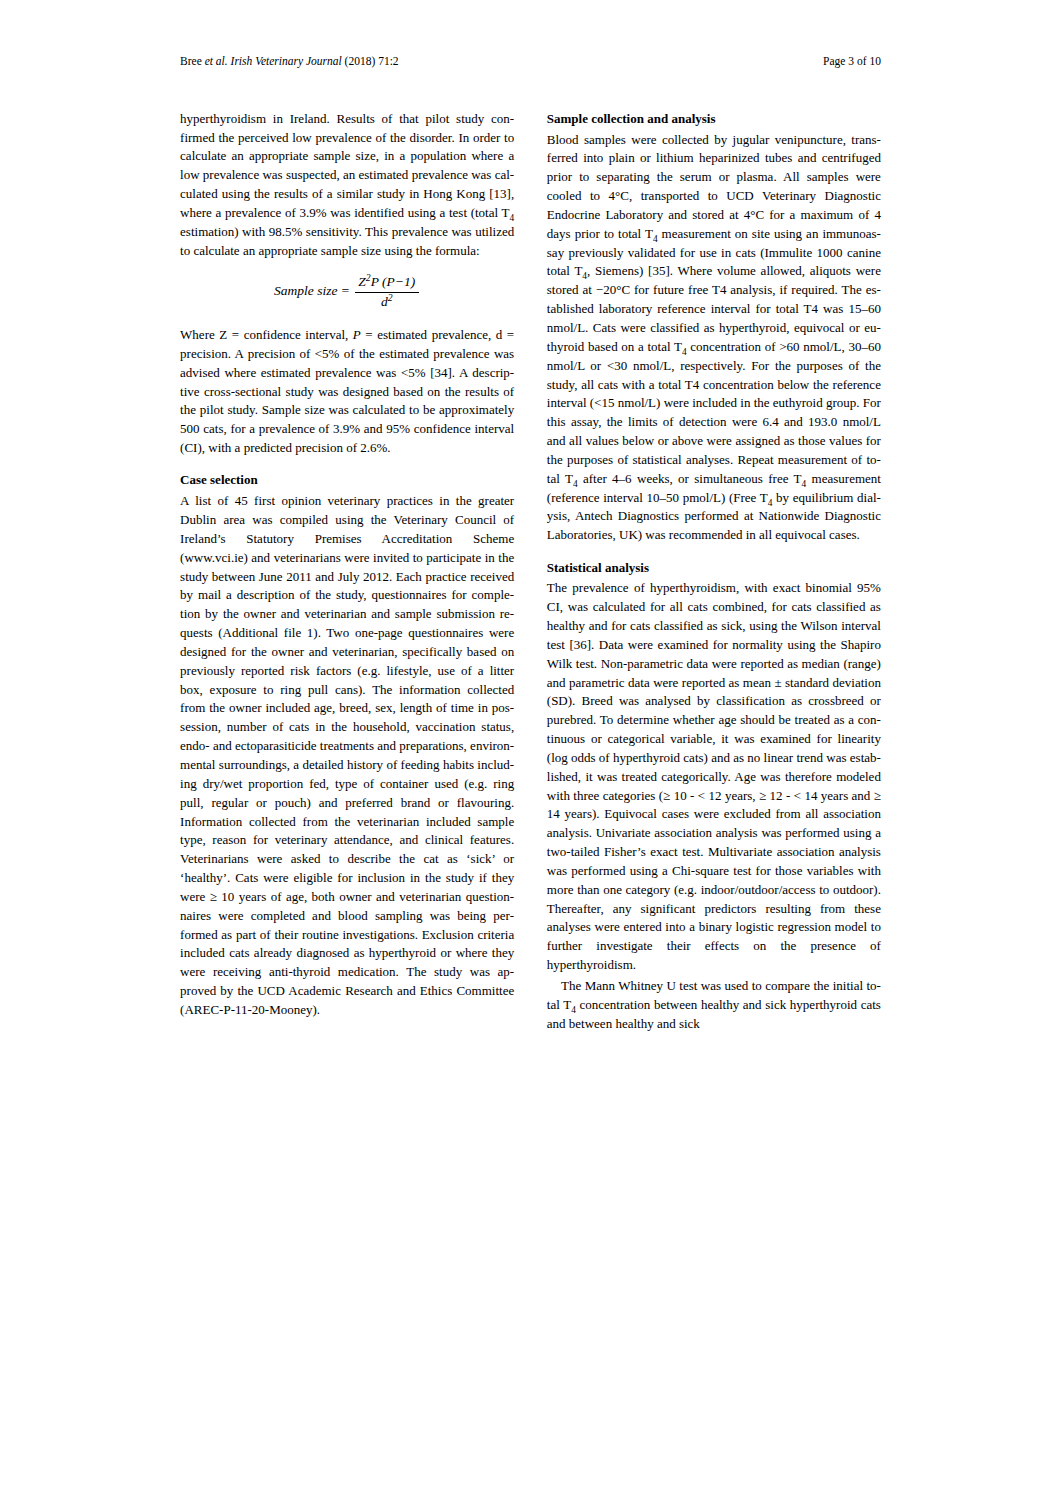Bree et al. Irish Veterinary Journal (2018) 71:2
Page 3 of 10
hyperthyroidism in Ireland. Results of that pilot study confirmed the perceived low prevalence of the disorder. In order to calculate an appropriate sample size, in a population where a low prevalence was suspected, an estimated prevalence was calculated using the results of a similar study in Hong Kong [13], where a prevalence of 3.9% was identified using a test (total T4 estimation) with 98.5% sensitivity. This prevalence was utilized to calculate an appropriate sample size using the formula:
Sample size = Z2P (P−1) d2
Where Z = confidence interval, P = estimated prevalence, d = precision. A precision of <5% of the estimated prevalence was advised where estimated prevalence was <5% [34]. A descriptive cross-sectional study was designed based on the results of the pilot study. Sample size was calculated to be approximately 500 cats, for a prevalence of 3.9% and 95% confidence interval (CI), with a predicted precision of 2.6%.
Case selection
A list of 45 first opinion veterinary practices in the greater Dublin area was compiled using the Veterinary Council of Ireland’s Statutory Premises Accreditation Scheme (www.vci.ie) and veterinarians were invited to participate in the study between June 2011 and July 2012. Each practice received by mail a description of the study, questionnaires for completion by the owner and veterinarian and sample submission requests (Additional file 1). Two one-page questionnaires were designed for the owner and veterinarian, specifically based on previously reported risk factors (e.g. lifestyle, use of a litter box, exposure to ring pull cans). The information collected from the owner included age, breed, sex, length of time in possession, number of cats in the household, vaccination status, endo- and ectoparasiticide treatments and preparations, environmental surroundings, a detailed history of feeding habits including dry/wet proportion fed, type of container used (e.g. ring pull, regular or pouch) and preferred brand or flavouring. Information collected from the veterinarian included sample type, reason for veterinary attendance, and clinical features. Veterinarians were asked to describe the cat as ‘sick’ or ‘healthy’. Cats were eligible for inclusion in the study if they were ≥ 10 years of age, both owner and veterinarian questionnaires were completed and blood sampling was being performed as part of their routine investigations. Exclusion criteria included cats already diagnosed as hyperthyroid or where they were receiving anti-thyroid medication. The study was approved by the UCD Academic Research and Ethics Committee (AREC-P-11-20-Mooney).
Sample collection and analysis
Blood samples were collected by jugular venipuncture, transferred into plain or lithium heparinized tubes and centrifuged prior to separating the serum or plasma. All samples were cooled to 4°C, transported to UCD Veterinary Diagnostic Endocrine Laboratory and stored at 4°C for a maximum of 4 days prior to total T4 measurement on site using an immunoassay previously validated for use in cats (Immulite 1000 canine total T4, Siemens) [35]. Where volume allowed, aliquots were stored at −20°C for future free T4 analysis, if required. The established laboratory reference interval for total T4 was 15–60 nmol/L. Cats were classified as hyperthyroid, equivocal or euthyroid based on a total T4 concentration of >60 nmol/L, 30–60 nmol/L or <30 nmol/L, respectively. For the purposes of the study, all cats with a total T4 concentration below the reference interval (<15 nmol/L) were included in the euthyroid group. For this assay, the limits of detection were 6.4 and 193.0 nmol/L and all values below or above were assigned as those values for the purposes of statistical analyses. Repeat measurement of total T4 after 4–6 weeks, or simultaneous free T4 measurement (reference interval 10–50 pmol/L) (Free T4 by equilibrium dialysis, Antech Diagnostics performed at Nationwide Diagnostic Laboratories, UK) was recommended in all equivocal cases.
Statistical analysis
The prevalence of hyperthyroidism, with exact binomial 95% CI, was calculated for all cats combined, for cats classified as healthy and for cats classified as sick, using the Wilson interval test [36]. Data were examined for normality using the Shapiro Wilk test. Non-parametric data were reported as median (range) and parametric data were reported as mean ± standard deviation (SD). Breed was analysed by classification as crossbreed or purebred. To determine whether age should be treated as a continuous or categorical variable, it was examined for linearity (log odds of hyperthyroid cats) and as no linear trend was established, it was treated categorically. Age was therefore modeled with three categories (≥ 10 - < 12 years, ≥ 12 - < 14 years and ≥ 14 years). Equivocal cases were excluded from all association analysis. Univariate association analysis was performed using a two-tailed Fisher’s exact test. Multivariate association analysis was performed using a Chi-square test for those variables with more than one category (e.g. indoor/outdoor/access to outdoor). Thereafter, any significant predictors resulting from these analyses were entered into a binary logistic regression model to further investigate their effects on the presence of hyperthyroidism.
The Mann Whitney U test was used to compare the initial total T4 concentration between healthy and sick hyperthyroid cats and between healthy and sick